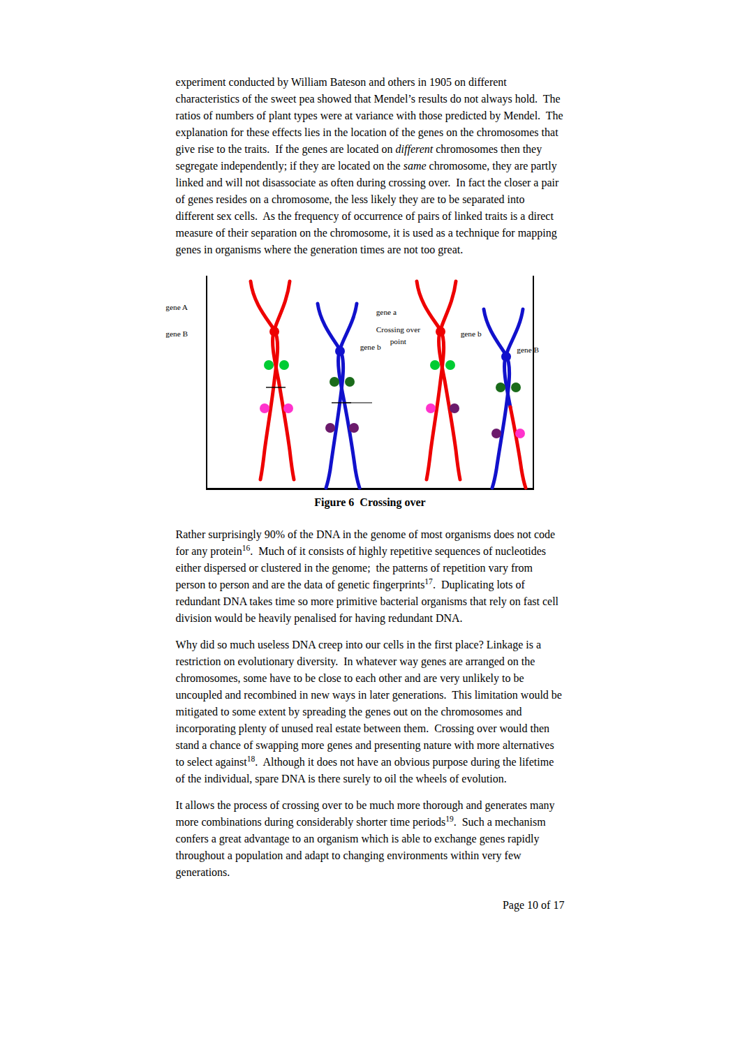experiment conducted by William Bateson and others in 1905 on different characteristics of the sweet pea showed that Mendel’s results do not always hold. The ratios of numbers of plant types were at variance with those predicted by Mendel. The explanation for these effects lies in the location of the genes on the chromosomes that give rise to the traits. If the genes are located on different chromosomes then they segregate independently; if they are located on the same chromosome, they are partly linked and will not disassociate as often during crossing over. In fact the closer a pair of genes resides on a chromosome, the less likely they are to be separated into different sex cells. As the frequency of occurrence of pairs of linked traits is a direct measure of their separation on the chromosome, it is used as a technique for mapping genes in organisms where the generation times are not too great.
gene A gene B gene a Crossing over
point gene b gene b gene B
Figure 6 Crossing over
Rather surprisingly 90% of the DNA in the genome of most organisms does not code for any protein16. Much of it consists of highly repetitive sequences of nucleotides either dispersed or clustered in the genome; the patterns of repetition vary from person to person and are the data of genetic fingerprints17. Duplicating lots of redundant DNA takes time so more primitive bacterial organisms that rely on fast cell division would be heavily penalised for having redundant DNA.
Why did so much useless DNA creep into our cells in the first place? Linkage is a restriction on evolutionary diversity. In whatever way genes are arranged on the chromosomes, some have to be close to each other and are very unlikely to be uncoupled and recombined in new ways in later generations. This limitation would be mitigated to some extent by spreading the genes out on the chromosomes and incorporating plenty of unused real estate between them. Crossing over would then stand a chance of swapping more genes and presenting nature with more alternatives to select against18. Although it does not have an obvious purpose during the lifetime of the individual, spare DNA is there surely to oil the wheels of evolution.
It allows the process of crossing over to be much more thorough and generates many more combinations during considerably shorter time periods19. Such a mechanism confers a great advantage to an organism which is able to exchange genes rapidly throughout a population and adapt to changing environments within very few generations.
Page 10 of 17